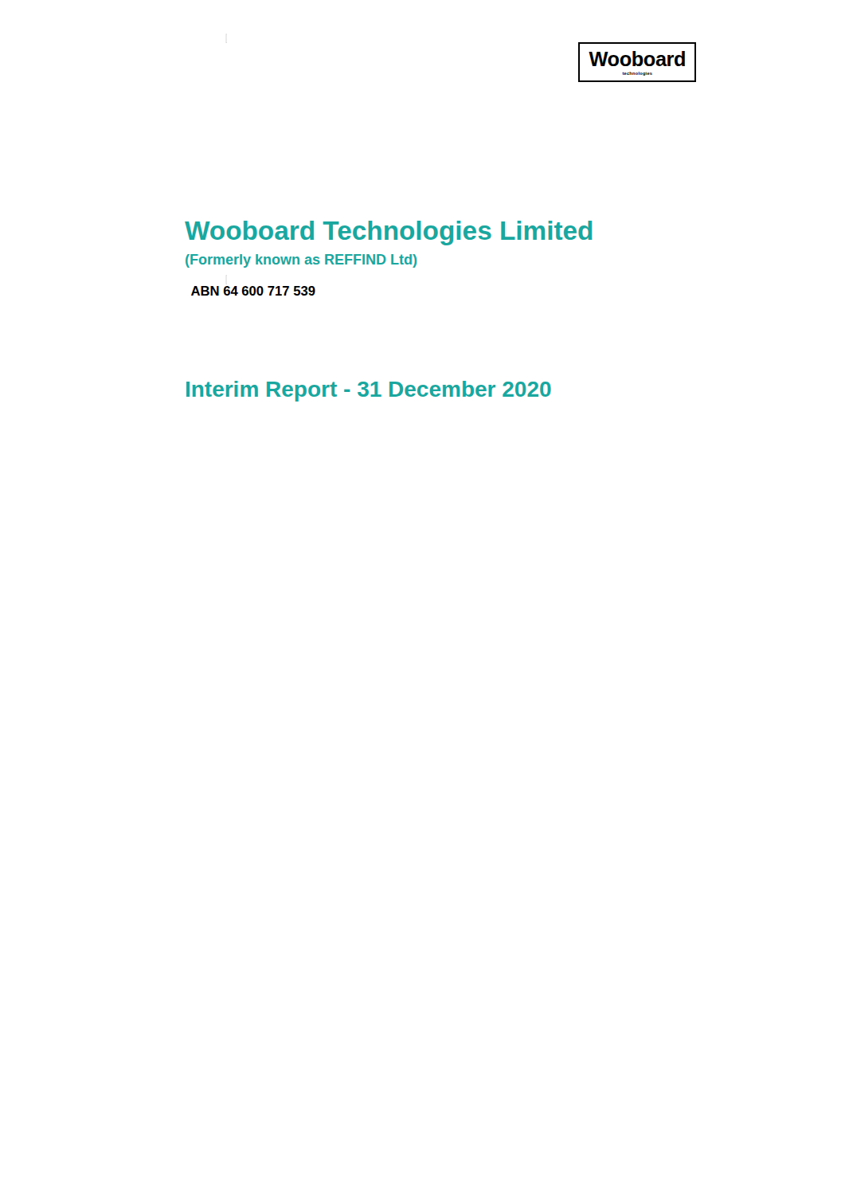Wooboard technologies
For personal use only
Wooboard Technologies Limited
(Formerly known as REFFIND Ltd)
ABN 64 600 717 539
Interim Report - 31 December 2020